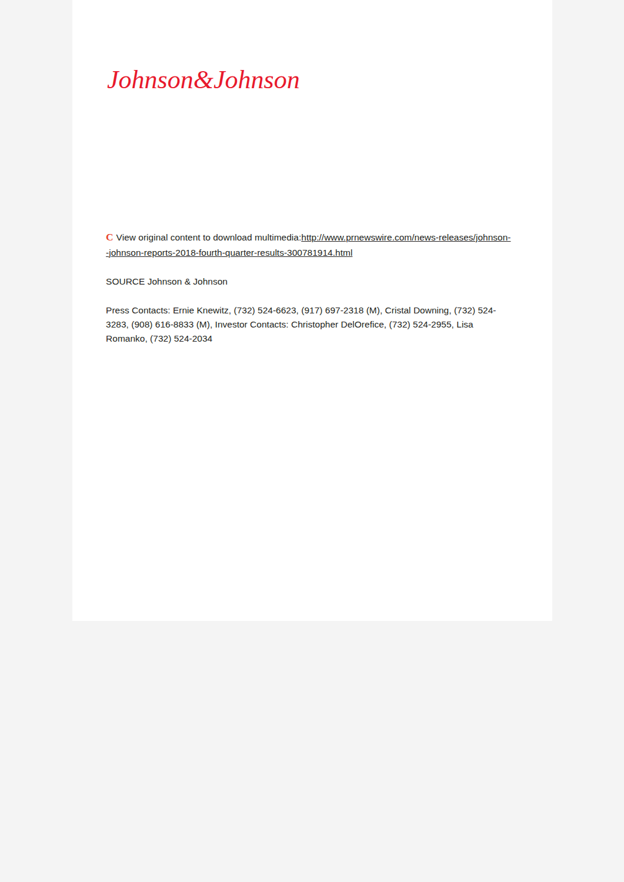Johnson&Johnson
C View original content to download multimedia:http://www.prnewswire.com/news-releases/johnson--johnson-reports-2018-fourth-quarter-results-300781914.html
SOURCE Johnson & Johnson
Press Contacts: Ernie Knewitz, (732) 524-6623, (917) 697-2318 (M), Cristal Downing, (732) 524-3283, (908) 616-8833 (M), Investor Contacts: Christopher DelOrefice, (732) 524-2955, Lisa Romanko, (732) 524-2034